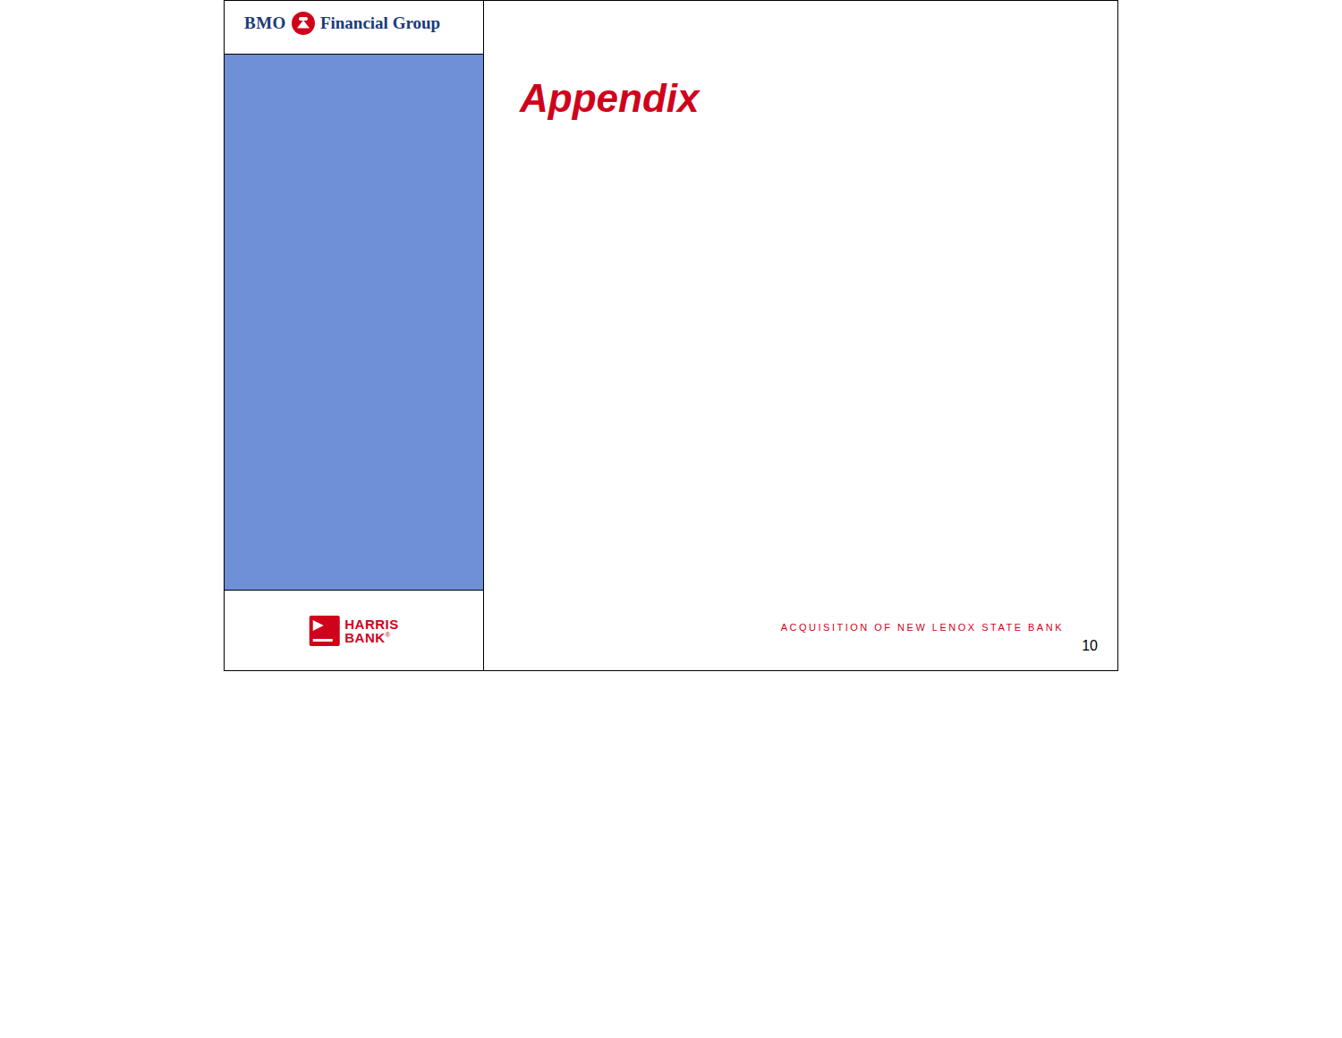BMO Financial Group
HARRIS
BANK®
Appendix
ACQUISITION OF NEW LENOX STATE BANK
10